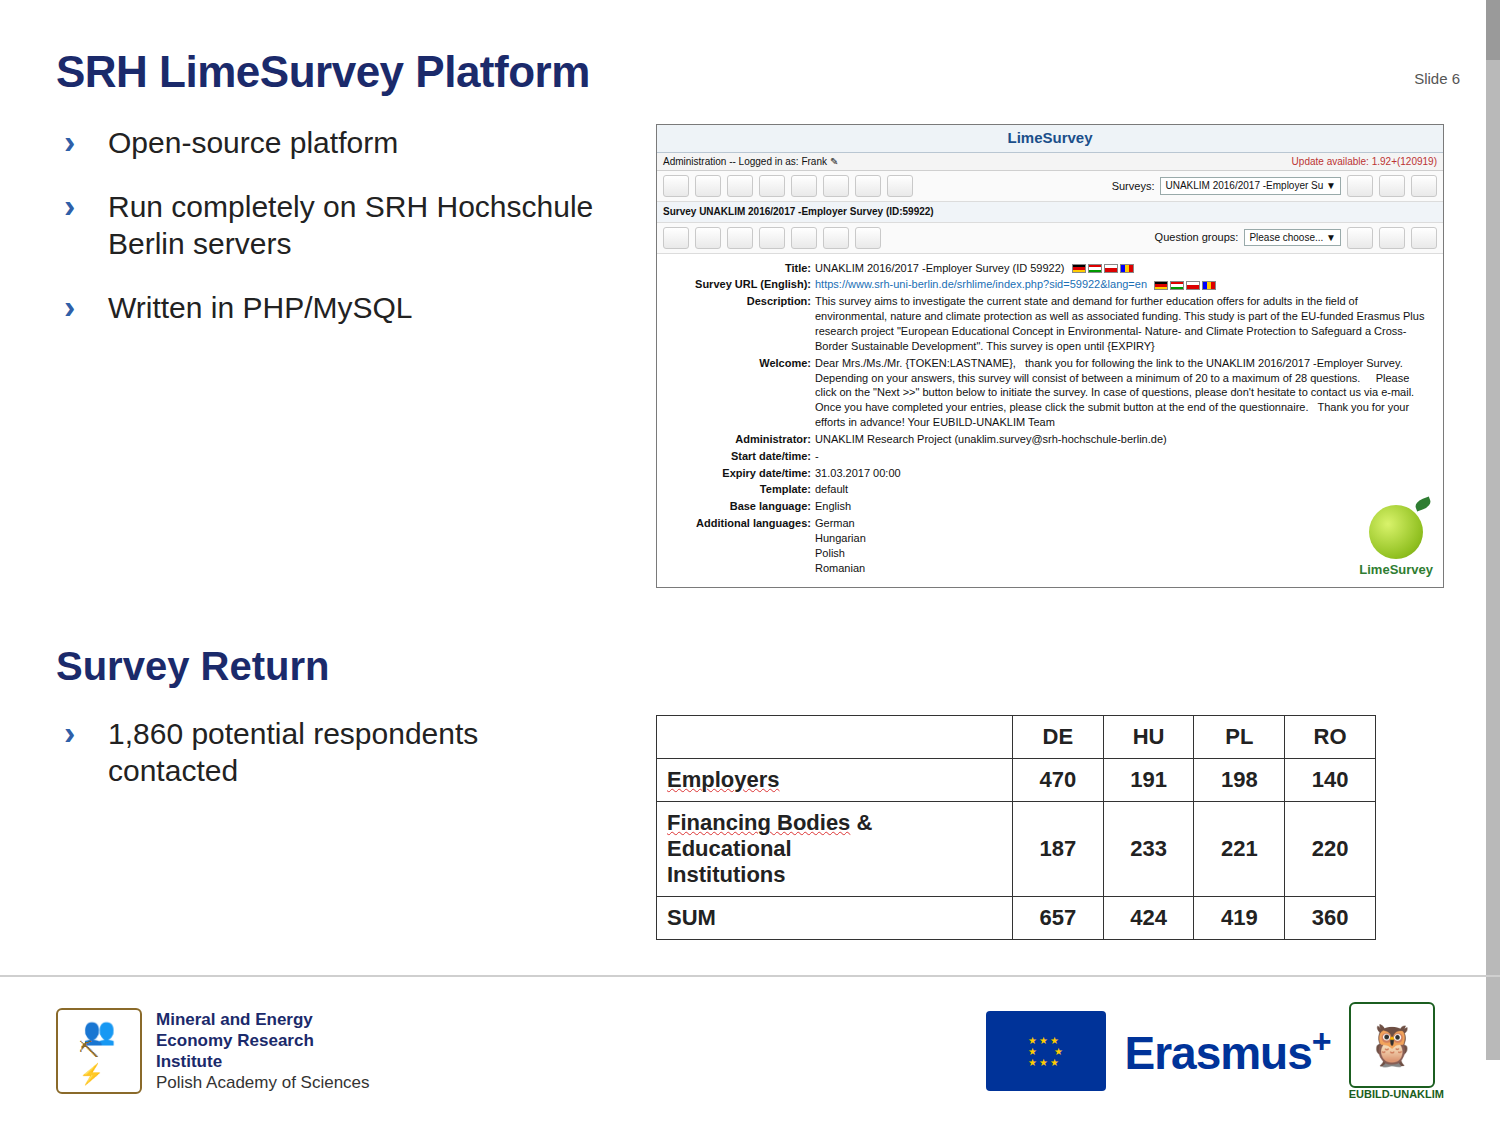Slide 6
SRH LimeSurvey Platform
Open-source platform
Run completely on SRH Hochschule Berlin servers
Written in PHP/MySQL
LimeSurvey
Administration -- Logged in as: Frank ✎ Update available: 1.92+(120919)
Surveys: UNAKLIM 2016/2017 -Employer Su ▼
Survey UNAKLIM 2016/2017 -Employer Survey (ID:59922)
Question groups: Please choose... ▼
| Title: | UNAKLIM 2016/2017 -Employer Survey (ID 59922) |
| Survey URL (English): | https://www.srh-uni-berlin.de/srhlime/index.php?sid=59922&lang=en |
| Description: | This survey aims to investigate the current state and demand for further education offers for adults in the field of environmental, nature and climate protection as well as associated funding. This study is part of the EU-funded Erasmus Plus research project "European Educational Concept in Environmental- Nature- and Climate Protection to Safeguard a Cross-Border Sustainable Development". This survey is open until {EXPIRY} |
| Welcome: | Dear Mrs./Ms./Mr. {TOKEN:LASTNAME}, thank you for following the link to the UNAKLIM 2016/2017 -Employer Survey. Depending on your answers, this survey will consist of between a minimum of 20 to a maximum of 28 questions. Please click on the "Next >>" button below to initiate the survey. In case of questions, please don't hesitate to contact us via e-mail. Once you have completed your entries, please click the submit button at the end of the questionnaire. Thank you for your efforts in advance! Your EUBILD-UNAKLIM Team |
| Administrator: | UNAKLIM Research Project (unaklim.survey@srh-hochschule-berlin.de) |
| Start date/time: | - |
| Expiry date/time: | 31.03.2017 00:00 |
| Template: | default |
| Base language: | English |
| Additional languages: | German Hungarian Polish Romanian |
LimeSurvey
Survey Return
1,860 potential respondents contacted
| | DE | HU | PL | RO |
| --- | --- | --- | --- | --- |
| Employers | 470 | 191 | 198 | 140 |
| Financing Bodies & Educational Institutions | 187 | 233 | 221 | 220 |
| SUM | 657 | 424 | 419 | 360 |
Mineral and Energy
Economy Research
Institute
Polish Academy of Sciences
★★★
★ ★
★★★
Erasmus+
🦉
EUBILD-UNAKLIM